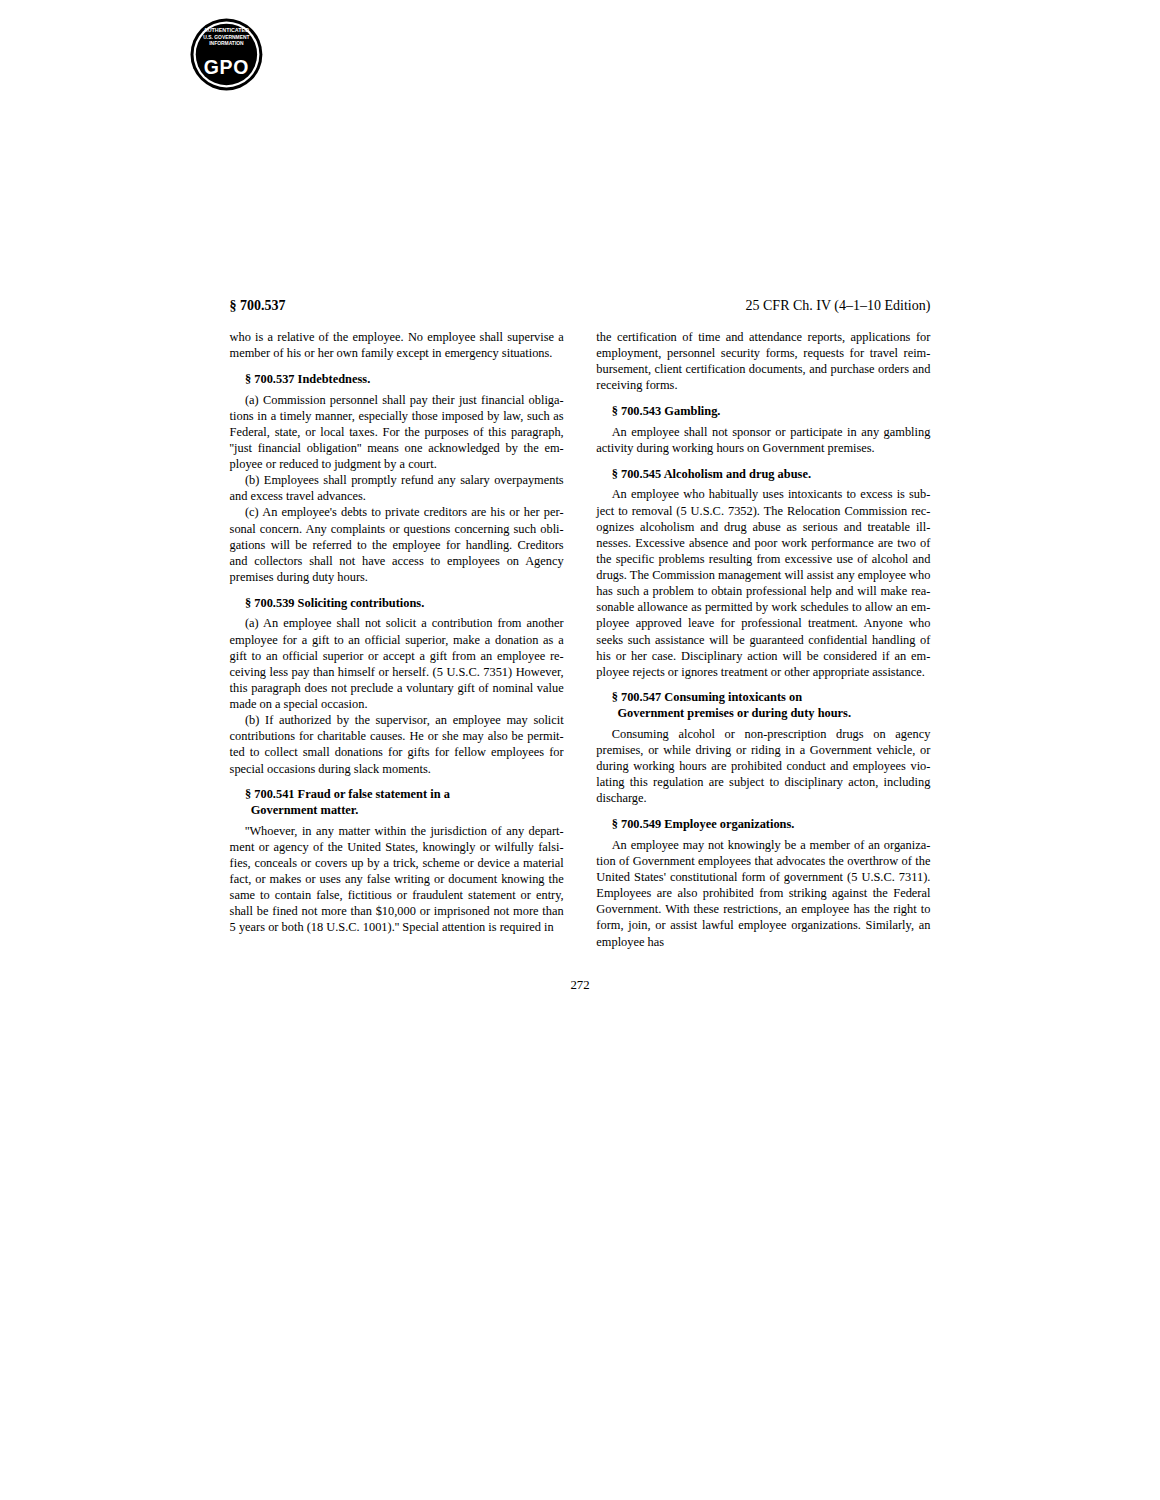AUTHENTICATED U.S. GOVERNMENT INFORMATION GPO
§ 700.537
25 CFR Ch. IV (4–1–10 Edition)
who is a relative of the employee. No employee shall supervise a member of his or her own family except in emergency situations.
§ 700.537 Indebtedness.
(a) Commission personnel shall pay their just financial obligations in a timely manner, especially those imposed by law, such as Federal, state, or local taxes. For the purposes of this paragraph, ''just financial obligation'' means one acknowledged by the employee or reduced to judgment by a court.
(b) Employees shall promptly refund any salary overpayments and excess travel advances.
(c) An employee's debts to private creditors are his or her personal concern. Any complaints or questions concerning such obligations will be referred to the employee for handling. Creditors and collectors shall not have access to employees on Agency premises during duty hours.
§ 700.539 Soliciting contributions.
(a) An employee shall not solicit a contribution from another employee for a gift to an official superior, make a donation as a gift to an official superior or accept a gift from an employee receiving less pay than himself or herself. (5 U.S.C. 7351) However, this paragraph does not preclude a voluntary gift of nominal value made on a special occasion.
(b) If authorized by the supervisor, an employee may solicit contributions for charitable causes. He or she may also be permitted to collect small donations for gifts for fellow employees for special occasions during slack moments.
§ 700.541 Fraud or false statement in a Government matter.
''Whoever, in any matter within the jurisdiction of any department or agency of the United States, knowingly or wilfully falsifies, conceals or covers up by a trick, scheme or device a material fact, or makes or uses any false writing or document knowing the same to contain false, fictitious or fraudulent statement or entry, shall be fined not more than $10,000 or imprisoned not more than 5 years or both (18 U.S.C. 1001).'' Special attention is required in
the certification of time and attendance reports, applications for employment, personnel security forms, requests for travel reimbursement, client certification documents, and purchase orders and receiving forms.
§ 700.543 Gambling.
An employee shall not sponsor or participate in any gambling activity during working hours on Government premises.
§ 700.545 Alcoholism and drug abuse.
An employee who habitually uses intoxicants to excess is subject to removal (5 U.S.C. 7352). The Relocation Commission recognizes alcoholism and drug abuse as serious and treatable illnesses. Excessive absence and poor work performance are two of the specific problems resulting from excessive use of alcohol and drugs. The Commission management will assist any employee who has such a problem to obtain professional help and will make reasonable allowance as permitted by work schedules to allow an employee approved leave for professional treatment. Anyone who seeks such assistance will be guaranteed confidential handling of his or her case. Disciplinary action will be considered if an employee rejects or ignores treatment or other appropriate assistance.
§ 700.547 Consuming intoxicants on Government premises or during duty hours.
Consuming alcohol or non-prescription drugs on agency premises, or while driving or riding in a Government vehicle, or during working hours are prohibited conduct and employees violating this regulation are subject to disciplinary acton, including discharge.
§ 700.549 Employee organizations.
An employee may not knowingly be a member of an organization of Government employees that advocates the overthrow of the United States' constitutional form of government (5 U.S.C. 7311). Employees are also prohibited from striking against the Federal Government. With these restrictions, an employee has the right to form, join, or assist lawful employee organizations. Similarly, an employee has
272